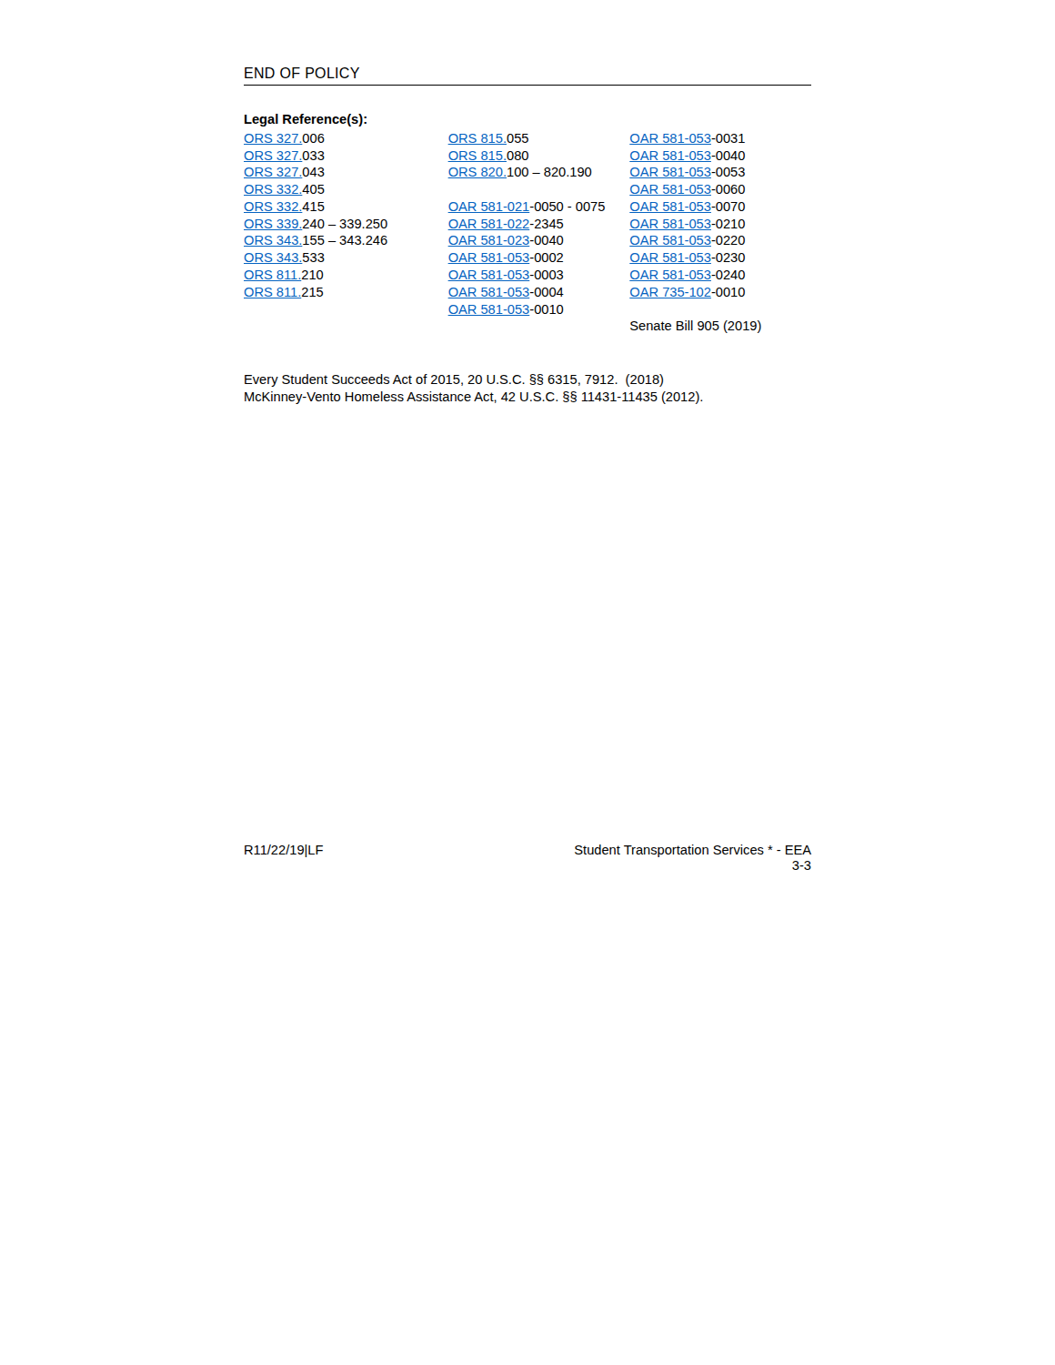END OF POLICY
Legal Reference(s):
| ORS 327. 006 ORS 327. 033 ORS 327. 043 ORS 332. 405 ORS 332. 415 ORS 339. 240 – 339.250 ORS 343. 155 – 343.246 ORS 343. 533 ORS 811. 210 ORS 811. 215 | ORS 815. 055 ORS 815. 080 ORS 820. 100 – 820.190 OAR 581-021 -0050 - 0075 OAR 581-022 -2345 OAR 581-023 -0040 OAR 581-053 -0002 OAR 581-053 -0003 OAR 581-053 -0004 OAR 581-053 -0010 | OAR 581-053 -0031 OAR 581-053 -0040 OAR 581-053 -0053 OAR 581-053 -0060 OAR 581-053 -0070 OAR 581-053 -0210 OAR 581-053 -0220 OAR 581-053 -0230 OAR 581-053 -0240 OAR 735-102 -0010 Senate Bill 905 (2019) |
Every Student Succeeds Act of 2015, 20 U.S.C. §§ 6315, 7912. (2018)
McKinney-Vento Homeless Assistance Act, 42 U.S.C. §§ 11431-11435 (2012).
R11/22/19|LF
Student Transportation Services * - EEA 3-3